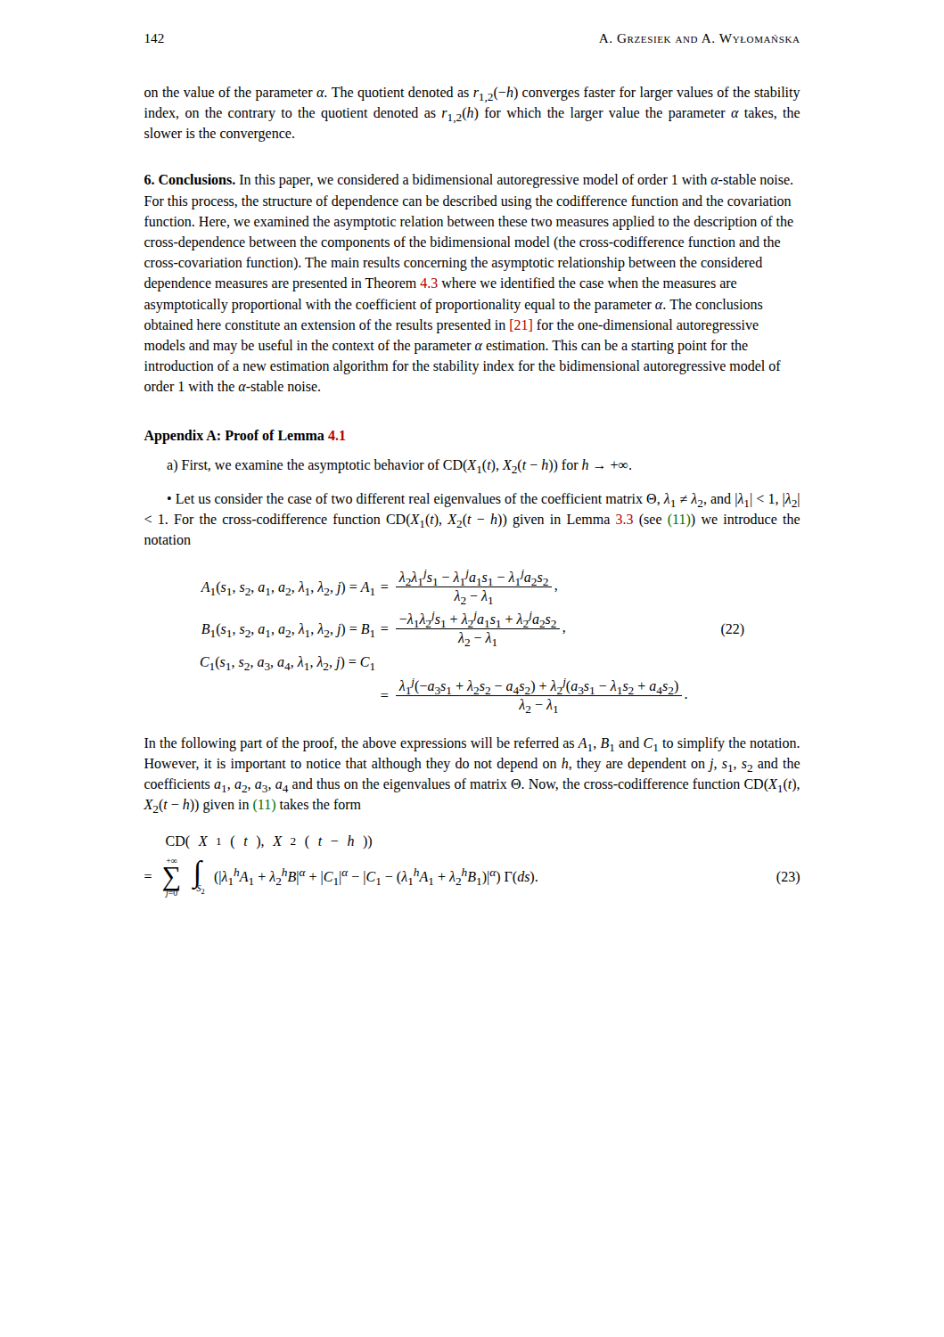142 A. Grzesiek and A. Wyłomańska
on the value of the parameter α. The quotient denoted as r1,2(−h) converges faster for larger values of the stability index, on the contrary to the quotient denoted as r1,2(h) for which the larger value the parameter α takes, the slower is the convergence.
6. Conclusions.
In this paper, we considered a bidimensional autoregressive model of order 1 with α-stable noise. For this process, the structure of dependence can be described using the codifference function and the covariation function. Here, we examined the asymptotic relation between these two measures applied to the description of the cross-dependence between the components of the bidimensional model (the cross-codifference function and the cross-covariation function). The main results concerning the asymptotic relationship between the considered dependence measures are presented in Theorem 4.3 where we identified the case when the measures are asymptotically proportional with the coefficient of proportionality equal to the parameter α. The conclusions obtained here constitute an extension of the results presented in [21] for the one-dimensional autoregressive models and may be useful in the context of the parameter α estimation. This can be a starting point for the introduction of a new estimation algorithm for the stability index for the bidimensional autoregressive model of order 1 with the α-stable noise.
Appendix A: Proof of Lemma 4.1
a) First, we examine the asymptotic behavior of CD(X1(t), X2(t − h)) for h → +∞.
• Let us consider the case of two different real eigenvalues of the coefficient matrix Θ, λ1 ≠ λ2, and |λ1| < 1, |λ2| < 1. For the cross-codifference function CD(X1(t), X2(t − h)) given in Lemma 3.3 (see (11)) we introduce the notation
| A 1 ( s 1 , s 2 , a 1 , a 2 , λ 1 , λ 2 , j ) = A 1 | = | λ 2 λ 1 j s 1 − λ 1 j a 1 s 1 − λ 1 j a 2 s 2 λ 2 − λ 1 , | |
| B 1 ( s 1 , s 2 , a 1 , a 2 , λ 1 , λ 2 , j ) = B 1 | = | − λ 1 λ 2 j s 1 + λ 2 j a 1 s 1 + λ 2 j a 2 s 2 λ 2 − λ 1 , | (22) |
| C 1 ( s 1 , s 2 , a 3 , a 4 , λ 1 , λ 2 , j ) = C 1 | | | |
| | = | λ 1 j (− a 3 s 1 + λ 2 s 2 − a 4 s 2 ) + λ 2 j ( a 3 s 1 − λ 1 s 2 + a 4 s 2 ) λ 2 − λ 1 . | |
In the following part of the proof, the above expressions will be referred as A1, B1 and C1 to simplify the notation. However, it is important to notice that although they do not depend on h, they are dependent on j, s1, s2 and the coefficients a1, a2, a3, a4 and thus on the eigenvalues of matrix Θ. Now, the cross-codifference function CD(X1(t), X2(t − h)) given in (11) takes the form
CD(X1(t), X2(t − h))
= +∞ ∑ j=0 ∫ S2 (|λ1hA1 + λ2hB|α + |C1|α − |C1 − (λ1hA1 + λ2hB1)|α) Γ(ds). (23)